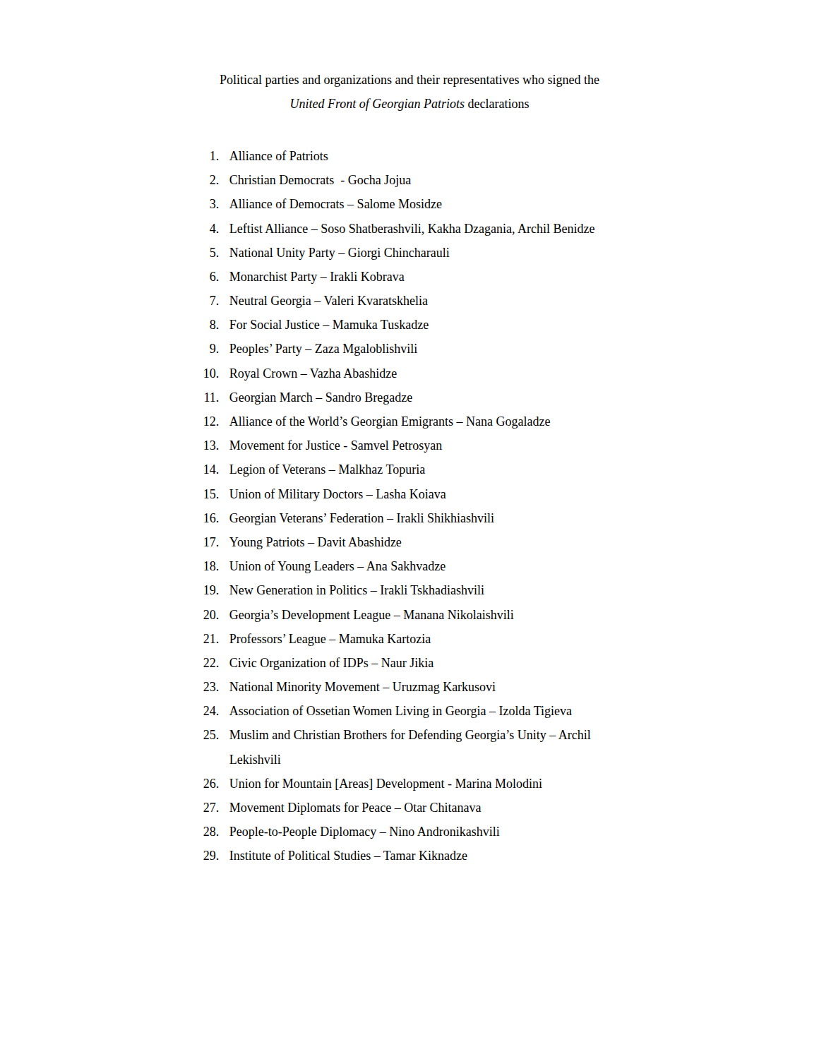Political parties and organizations and their representatives who signed the United Front of Georgian Patriots declarations
Alliance of Patriots
Christian Democrats - Gocha Jojua
Alliance of Democrats – Salome Mosidze
Leftist Alliance – Soso Shatberashvili, Kakha Dzagania, Archil Benidze
National Unity Party – Giorgi Chincharauli
Monarchist Party – Irakli Kobrava
Neutral Georgia – Valeri Kvaratskhelia
For Social Justice – Mamuka Tuskadze
Peoples’ Party – Zaza Mgaloblishvili
Royal Crown – Vazha Abashidze
Georgian March – Sandro Bregadze
Alliance of the World’s Georgian Emigrants – Nana Gogaladze
Movement for Justice - Samvel Petrosyan
Legion of Veterans – Malkhaz Topuria
Union of Military Doctors – Lasha Koiava
Georgian Veterans’ Federation – Irakli Shikhiashvili
Young Patriots – Davit Abashidze
Union of Young Leaders – Ana Sakhvadze
New Generation in Politics – Irakli Tskhadiashvili
Georgia’s Development League – Manana Nikolaishvili
Professors’ League – Mamuka Kartozia
Civic Organization of IDPs – Naur Jikia
National Minority Movement – Uruzmag Karkusovi
Association of Ossetian Women Living in Georgia – Izolda Tigieva
Muslim and Christian Brothers for Defending Georgia’s Unity – Archil Lekishvili
Union for Mountain [Areas] Development - Marina Molodini
Movement Diplomats for Peace – Otar Chitanava
People-to-People Diplomacy – Nino Andronikashvili
Institute of Political Studies – Tamar Kiknadze